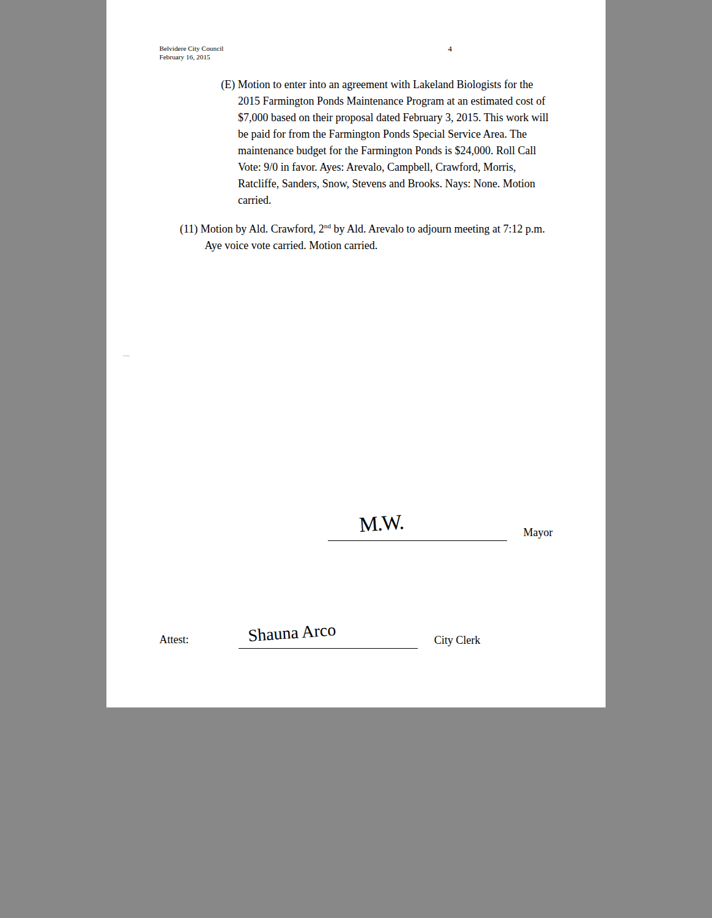Belvidere City Council
February 16, 2015
4
(E) Motion to enter into an agreement with Lakeland Biologists for the 2015 Farmington Ponds Maintenance Program at an estimated cost of $7,000 based on their proposal dated February 3, 2015. This work will be paid for from the Farmington Ponds Special Service Area. The maintenance budget for the Farmington Ponds is $24,000. Roll Call Vote: 9/0 in favor. Ayes: Arevalo, Campbell, Crawford, Morris, Ratcliffe, Sanders, Snow, Stevens and Brooks. Nays: None. Motion carried.
(11) Motion by Ald. Crawford, 2nd by Ald. Arevalo to adjourn meeting at 7:12 p.m. Aye voice vote carried. Motion carried.
M.W.
Mayor
Attest:
Shauna Arco
City Clerk